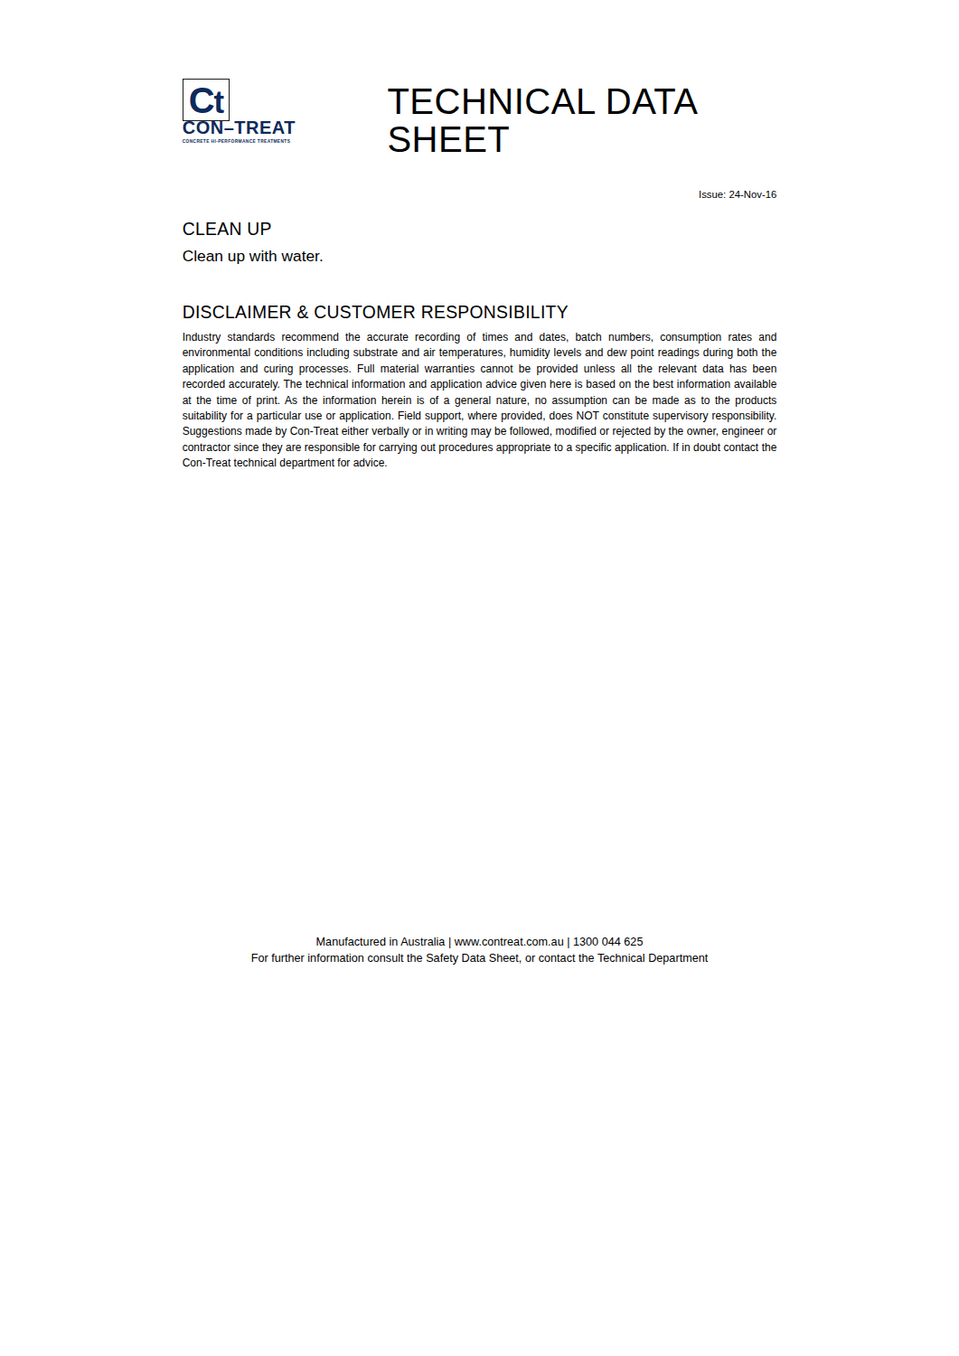Ct
CON–TREAT CONCRETE HI-PERFORMANCE TREATMENTS
TECHNICAL DATA SHEET
Issue: 24-Nov-16
CLEAN UP
Clean up with water.
DISCLAIMER & CUSTOMER RESPONSIBILITY
Industry standards recommend the accurate recording of times and dates, batch numbers, consumption rates and environmental conditions including substrate and air temperatures, humidity levels and dew point readings during both the application and curing processes. Full material warranties cannot be provided unless all the relevant data has been recorded accurately. The technical information and application advice given here is based on the best information available at the time of print. As the information herein is of a general nature, no assumption can be made as to the products suitability for a particular use or application. Field support, where provided, does NOT constitute supervisory responsibility. Suggestions made by Con-Treat either verbally or in writing may be followed, modified or rejected by the owner, engineer or contractor since they are responsible for carrying out procedures appropriate to a specific application. If in doubt contact the Con-Treat technical department for advice.
Manufactured in Australia | www.contreat.com.au | 1300 044 625
For further information consult the Safety Data Sheet, or contact the Technical Department